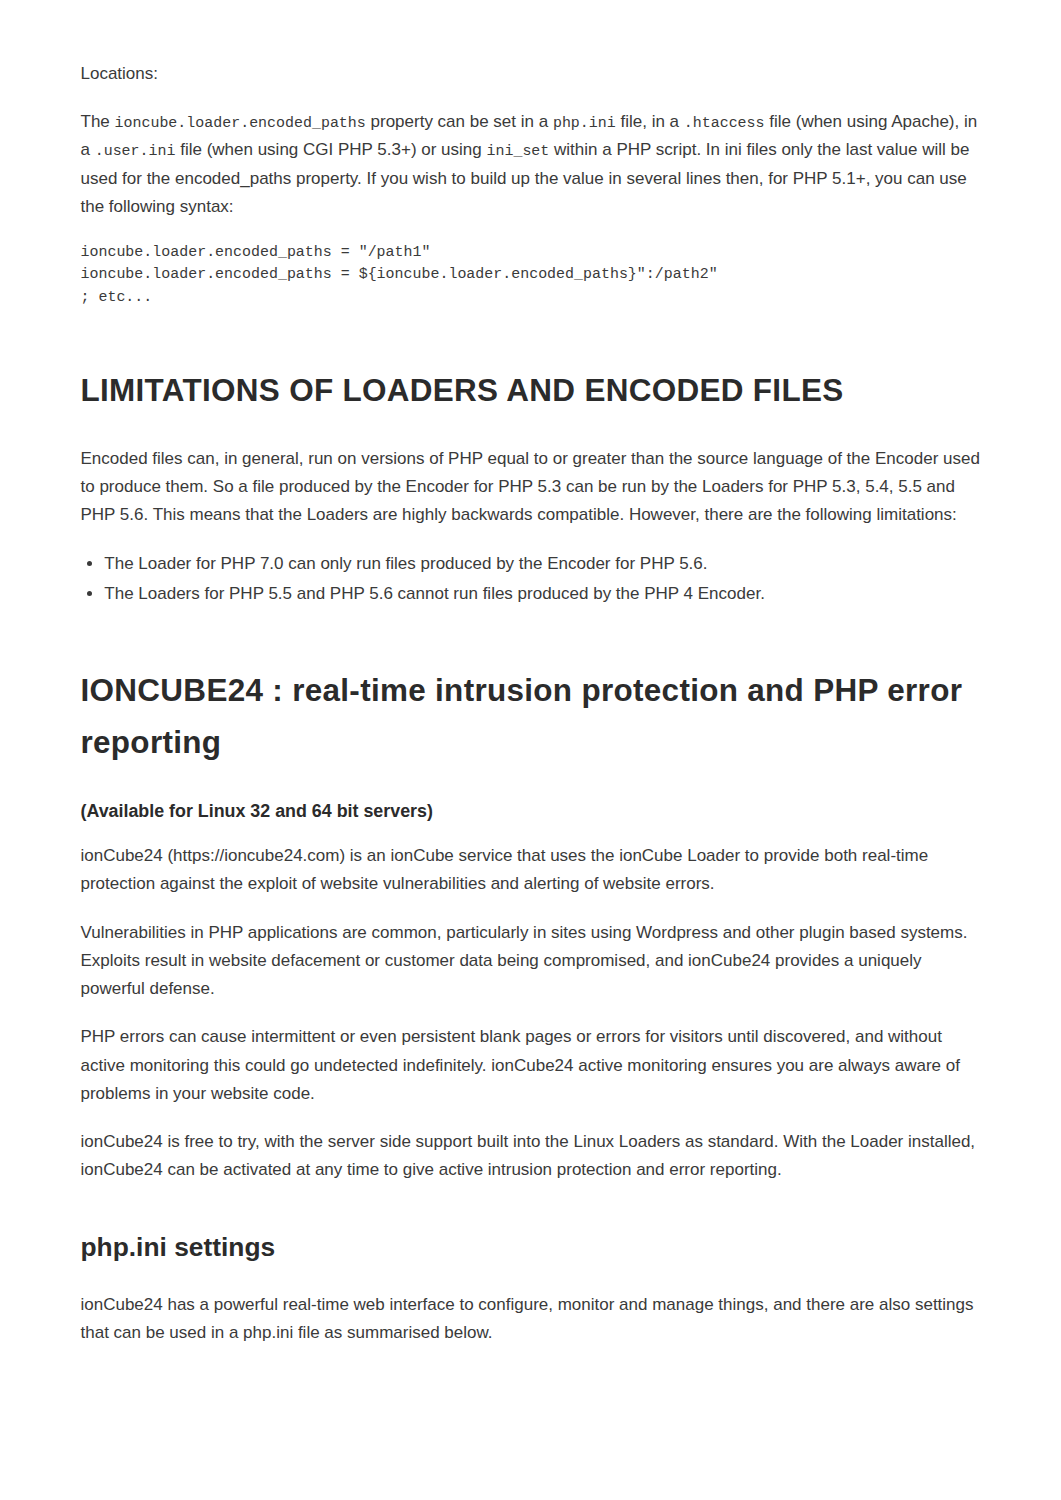Locations:
The ioncube.loader.encoded_paths property can be set in a php.ini file, in a .htaccess file (when using Apache), in a .user.ini file (when using CGI PHP 5.3+) or using ini_set within a PHP script. In ini files only the last value will be used for the encoded_paths property. If you wish to build up the value in several lines then, for PHP 5.1+, you can use the following syntax:
ioncube.loader.encoded_paths = "/path1"
ioncube.loader.encoded_paths = ${ioncube.loader.encoded_paths}":/path2"
; etc...
LIMITATIONS OF LOADERS AND ENCODED FILES
Encoded files can, in general, run on versions of PHP equal to or greater than the source language of the Encoder used to produce them. So a file produced by the Encoder for PHP 5.3 can be run by the Loaders for PHP 5.3, 5.4, 5.5 and PHP 5.6. This means that the Loaders are highly backwards compatible. However, there are the following limitations:
The Loader for PHP 7.0 can only run files produced by the Encoder for PHP 5.6.
The Loaders for PHP 5.5 and PHP 5.6 cannot run files produced by the PHP 4 Encoder.
IONCUBE24 : real-time intrusion protection and PHP error reporting
(Available for Linux 32 and 64 bit servers)
ionCube24 (https://ioncube24.com) is an ionCube service that uses the ionCube Loader to provide both real-time protection against the exploit of website vulnerabilities and alerting of website errors.
Vulnerabilities in PHP applications are common, particularly in sites using Wordpress and other plugin based systems. Exploits result in website defacement or customer data being compromised, and ionCube24 provides a uniquely powerful defense.
PHP errors can cause intermittent or even persistent blank pages or errors for visitors until discovered, and without active monitoring this could go undetected indefinitely. ionCube24 active monitoring ensures you are always aware of problems in your website code.
ionCube24 is free to try, with the server side support built into the Linux Loaders as standard. With the Loader installed, ionCube24 can be activated at any time to give active intrusion protection and error reporting.
php.ini settings
ionCube24 has a powerful real-time web interface to configure, monitor and manage things, and there are also settings that can be used in a php.ini file as summarised below.